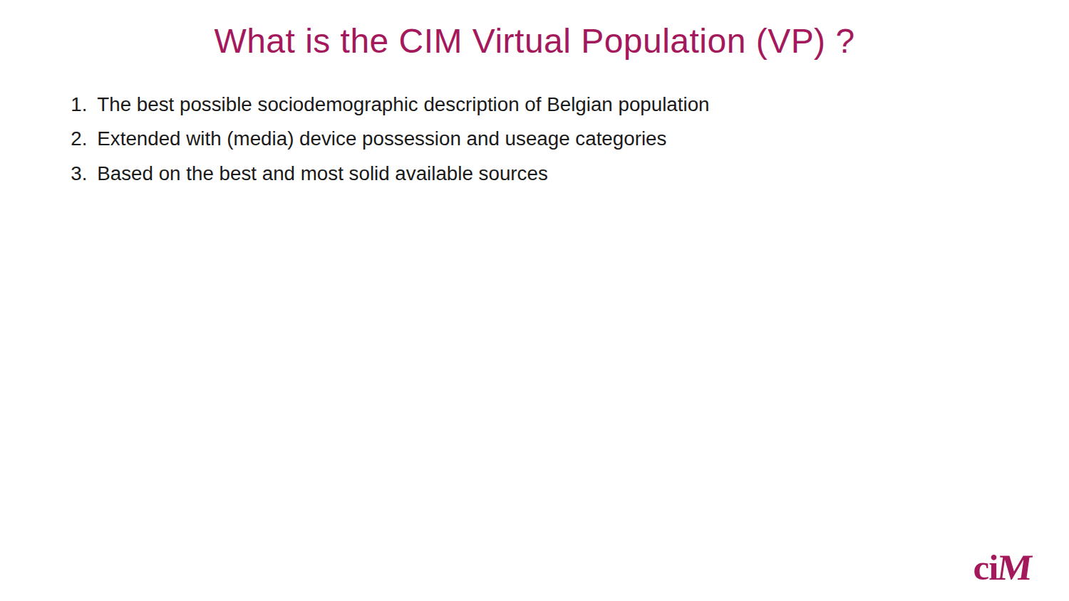What is the CIM Virtual Population (VP) ?
The best possible sociodemographic description of Belgian population
Extended with (media) device possession and useage categories
Based on the best and most solid available sources
ciM